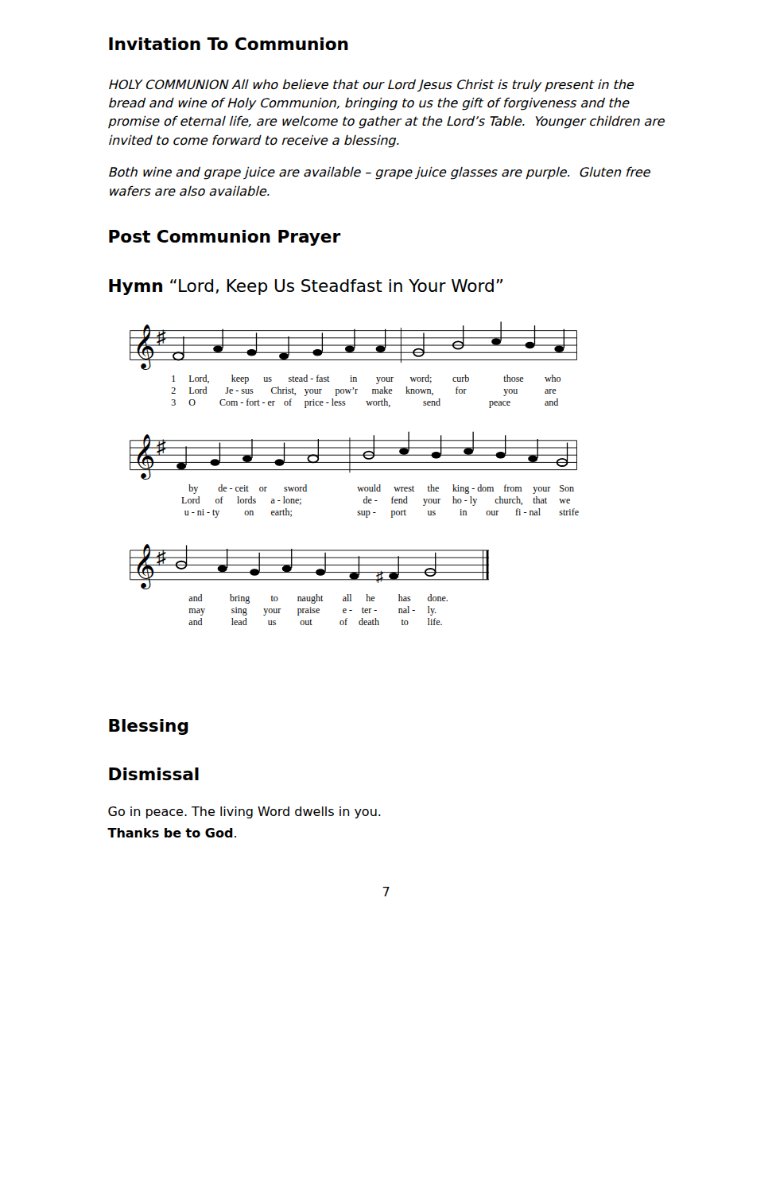Invitation To Communion
HOLY COMMUNION All who believe that our Lord Jesus Christ is truly present in the bread and wine of Holy Communion, bringing to us the gift of forgiveness and the promise of eternal life, are welcome to gather at the Lord’s Table. Younger children are invited to come forward to receive a blessing.
Both wine and grape juice are available – grape juice glasses are purple. Gluten free wafers are also available.
Post Communion Prayer
Hymn “Lord, Keep Us Steadfast in Your Word”
𝄞 ♯ 1 2 3 Lord, Lord O keep Je - sus Com - fort - er us Christ, stead - fast your of in pow’r price - less your make worth, word; known, curb for send those you peace who are and 𝄞 ♯ by Lord u - ni - ty de - ceit of or lords on sword a - lone; earth; would de - sup - wrest fend port the your us king - dom ho - ly in from church, our your that fi - nal Son we strife 𝄞 ♯ ♯ and may and bring sing lead to your us naught praise out all e - of he ter - death has nal - to done. ly. life.
Blessing
Dismissal
Go in peace. The living Word dwells in you.
Thanks be to God.
7